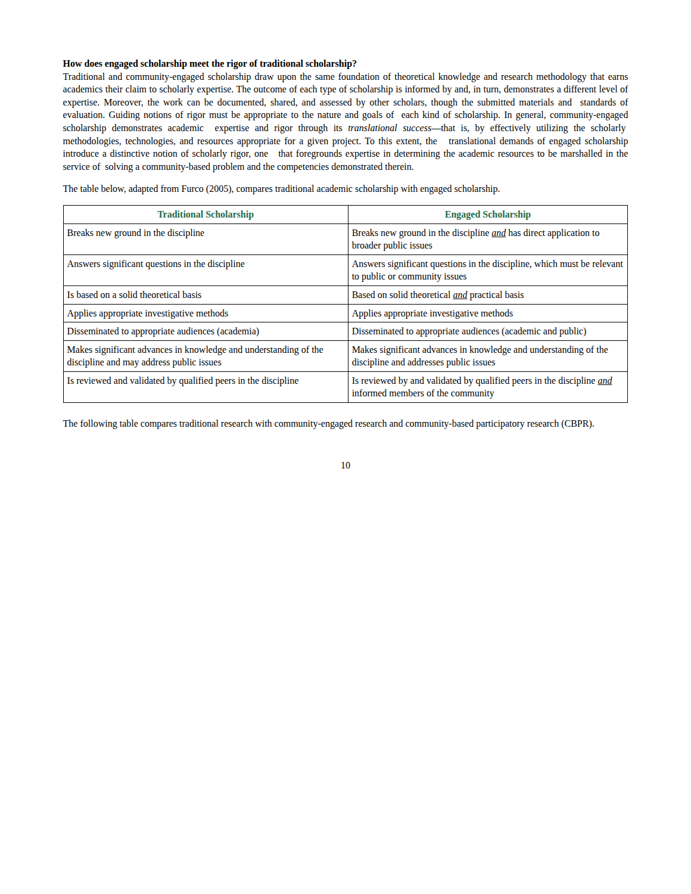How does engaged scholarship meet the rigor of traditional scholarship?
Traditional and community-engaged scholarship draw upon the same foundation of theoretical knowledge and research methodology that earns academics their claim to scholarly expertise. The outcome of each type of scholarship is informed by and, in turn, demonstrates a different level of expertise. Moreover, the work can be documented, shared, and assessed by other scholars, though the submitted materials and standards of evaluation. Guiding notions of rigor must be appropriate to the nature and goals of each kind of scholarship. In general, community-engaged scholarship demonstrates academic expertise and rigor through its translational success—that is, by effectively utilizing the scholarly methodologies, technologies, and resources appropriate for a given project. To this extent, the translational demands of engaged scholarship introduce a distinctive notion of scholarly rigor, one that foregrounds expertise in determining the academic resources to be marshalled in the service of solving a community-based problem and the competencies demonstrated therein.
The table below, adapted from Furco (2005), compares traditional academic scholarship with engaged scholarship.
| Traditional Scholarship | Engaged Scholarship |
| --- | --- |
| Breaks new ground in the discipline | Breaks new ground in the discipline and has direct application to broader public issues |
| Answers significant questions in the discipline | Answers significant questions in the discipline, which must be relevant to public or community issues |
| Is based on a solid theoretical basis | Based on solid theoretical and practical basis |
| Applies appropriate investigative methods | Applies appropriate investigative methods |
| Disseminated to appropriate audiences (academia) | Disseminated to appropriate audiences (academic and public) |
| Makes significant advances in knowledge and understanding of the discipline and may address public issues | Makes significant advances in knowledge and understanding of the discipline and addresses public issues |
| Is reviewed and validated by qualified peers in the discipline | Is reviewed by and validated by qualified peers in the discipline and informed members of the community |
The following table compares traditional research with community-engaged research and community-based participatory research (CBPR).
10